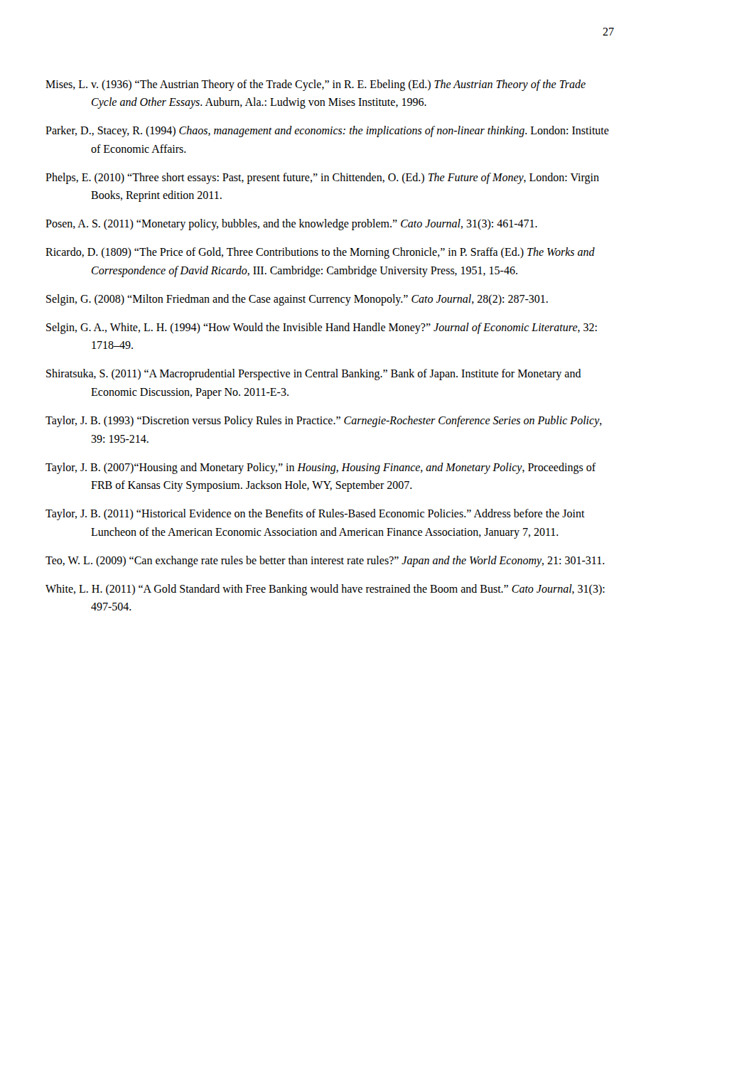27
Mises, L. v. (1936) “The Austrian Theory of the Trade Cycle,” in R. E. Ebeling (Ed.) The Austrian Theory of the Trade Cycle and Other Essays. Auburn, Ala.: Ludwig von Mises Institute, 1996.
Parker, D., Stacey, R. (1994) Chaos, management and economics: the implications of non-linear thinking. London: Institute of Economic Affairs.
Phelps, E. (2010) “Three short essays: Past, present future,” in Chittenden, O. (Ed.) The Future of Money, London: Virgin Books, Reprint edition 2011.
Posen, A. S. (2011) “Monetary policy, bubbles, and the knowledge problem.” Cato Journal, 31(3): 461-471.
Ricardo, D. (1809) “The Price of Gold, Three Contributions to the Morning Chronicle,” in P. Sraffa (Ed.) The Works and Correspondence of David Ricardo, III. Cambridge: Cambridge University Press, 1951, 15-46.
Selgin, G. (2008) “Milton Friedman and the Case against Currency Monopoly.” Cato Journal, 28(2): 287-301.
Selgin, G. A., White, L. H. (1994) “How Would the Invisible Hand Handle Money?” Journal of Economic Literature, 32: 1718–49.
Shiratsuka, S. (2011) “A Macroprudential Perspective in Central Banking.” Bank of Japan. Institute for Monetary and Economic Discussion, Paper No. 2011-E-3.
Taylor, J. B. (1993) “Discretion versus Policy Rules in Practice.” Carnegie-Rochester Conference Series on Public Policy, 39: 195-214.
Taylor, J. B. (2007)“Housing and Monetary Policy,” in Housing, Housing Finance, and Monetary Policy, Proceedings of FRB of Kansas City Symposium. Jackson Hole, WY, September 2007.
Taylor, J. B. (2011) “Historical Evidence on the Benefits of Rules-Based Economic Policies.” Address before the Joint Luncheon of the American Economic Association and American Finance Association, January 7, 2011.
Teo, W. L. (2009) “Can exchange rate rules be better than interest rate rules?” Japan and the World Economy, 21: 301-311.
White, L. H. (2011) “A Gold Standard with Free Banking would have restrained the Boom and Bust.” Cato Journal, 31(3): 497-504.